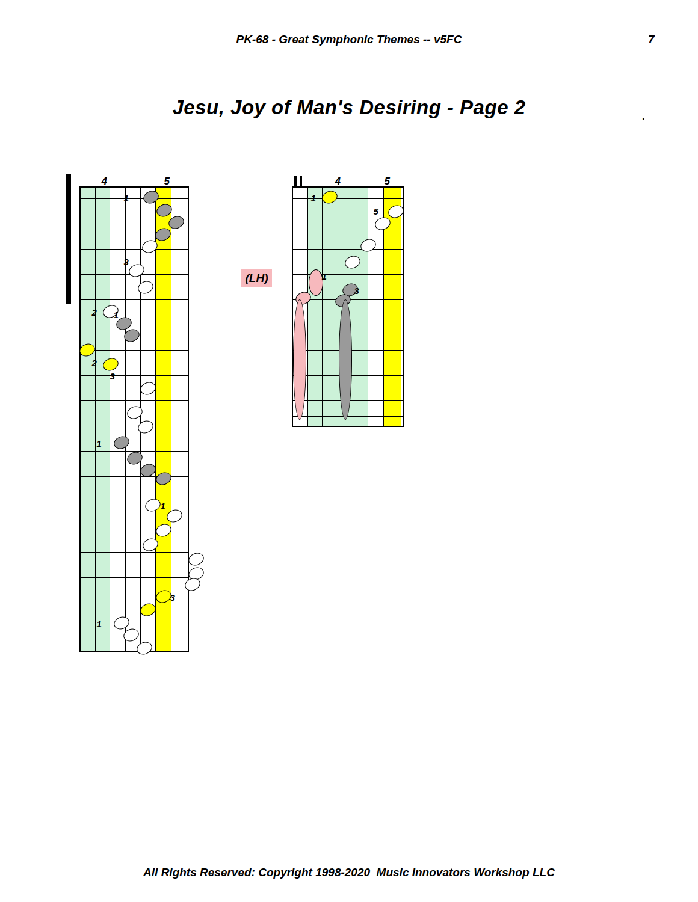PK-68 - Great Symphonic Themes -- v5FC
7
Jesu, Joy of Man's Desiring - Page 2
.
4
5
1
3
2
1
2
3
1
1
3
1
(LH)
4
5
1
5
1
3
All Rights Reserved: Copyright 1998-2020 Music Innovators Workshop LLC